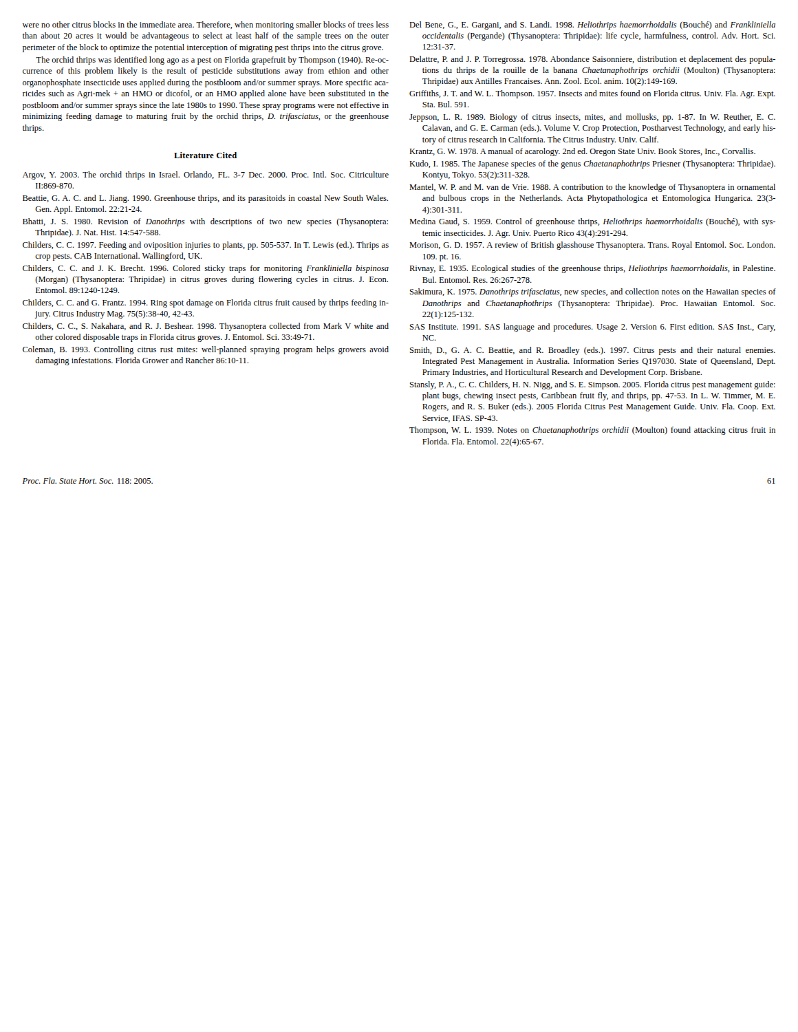were no other citrus blocks in the immediate area. Therefore, when monitoring smaller blocks of trees less than about 20 acres it would be advantageous to select at least half of the sample trees on the outer perimeter of the block to optimize the potential interception of migrating pest thrips into the citrus grove.
The orchid thrips was identified long ago as a pest on Florida grapefruit by Thompson (1940). Re-occurrence of this problem likely is the result of pesticide substitutions away from ethion and other organophosphate insecticide uses applied during the postbloom and/or summer sprays. More specific acaricides such as Agri-mek + an HMO or dicofol, or an HMO applied alone have been substituted in the postbloom and/or summer sprays since the late 1980s to 1990. These spray programs were not effective in minimizing feeding damage to maturing fruit by the orchid thrips, D. trifasciatus, or the greenhouse thrips.
Literature Cited
Argov, Y. 2003. The orchid thrips in Israel. Orlando, FL. 3-7 Dec. 2000. Proc. Intl. Soc. Citriculture II:869-870.
Beattie, G. A. C. and L. Jiang. 1990. Greenhouse thrips, and its parasitoids in coastal New South Wales. Gen. Appl. Entomol. 22:21-24.
Bhatti, J. S. 1980. Revision of Danothrips with descriptions of two new species (Thysanoptera: Thripidae). J. Nat. Hist. 14:547-588.
Childers, C. C. 1997. Feeding and oviposition injuries to plants, pp. 505-537. In T. Lewis (ed.). Thrips as crop pests. CAB International. Wallingford, UK.
Childers, C. C. and J. K. Brecht. 1996. Colored sticky traps for monitoring Frankliniella bispinosa (Morgan) (Thysanoptera: Thripidae) in citrus groves during flowering cycles in citrus. J. Econ. Entomol. 89:1240-1249.
Childers, C. C. and G. Frantz. 1994. Ring spot damage on Florida citrus fruit caused by thrips feeding injury. Citrus Industry Mag. 75(5):38-40, 42-43.
Childers, C. C., S. Nakahara, and R. J. Beshear. 1998. Thysanoptera collected from Mark V white and other colored disposable traps in Florida citrus groves. J. Entomol. Sci. 33:49-71.
Coleman, B. 1993. Controlling citrus rust mites: well-planned spraying program helps growers avoid damaging infestations. Florida Grower and Rancher 86:10-11.
Del Bene, G., E. Gargani, and S. Landi. 1998. Heliothrips haemorrhoidalis (Bouché) and Frankliniella occidentalis (Pergande) (Thysanoptera: Thripidae): life cycle, harmfulness, control. Adv. Hort. Sci. 12:31-37.
Delattre, P. and J. P. Torregrossa. 1978. Abondance Saisonniere, distribution et deplacement des populations du thrips de la rouille de la banana Chaetanaphothrips orchidii (Moulton) (Thysanoptera: Thripidae) aux Antilles Francaises. Ann. Zool. Ecol. anim. 10(2):149-169.
Griffiths, J. T. and W. L. Thompson. 1957. Insects and mites found on Florida citrus. Univ. Fla. Agr. Expt. Sta. Bul. 591.
Jeppson, L. R. 1989. Biology of citrus insects, mites, and mollusks, pp. 1-87. In W. Reuther, E. C. Calavan, and G. E. Carman (eds.). Volume V. Crop Protection, Postharvest Technology, and early history of citrus research in California. The Citrus Industry. Univ. Calif.
Krantz, G. W. 1978. A manual of acarology. 2nd ed. Oregon State Univ. Book Stores, Inc., Corvallis.
Kudo, I. 1985. The Japanese species of the genus Chaetanaphothrips Priesner (Thysanoptera: Thripidae). Kontyu, Tokyo. 53(2):311-328.
Mantel, W. P. and M. van de Vrie. 1988. A contribution to the knowledge of Thysanoptera in ornamental and bulbous crops in the Netherlands. Acta Phytopathologica et Entomologica Hungarica. 23(3-4):301-311.
Medina Gaud, S. 1959. Control of greenhouse thrips, Heliothrips haemorrhoidalis (Bouché), with systemic insecticides. J. Agr. Univ. Puerto Rico 43(4):291-294.
Morison, G. D. 1957. A review of British glasshouse Thysanoptera. Trans. Royal Entomol. Soc. London. 109. pt. 16.
Rivnay, E. 1935. Ecological studies of the greenhouse thrips, Heliothrips haemorrhoidalis, in Palestine. Bul. Entomol. Res. 26:267-278.
Sakimura, K. 1975. Danothrips trifasciatus, new species, and collection notes on the Hawaiian species of Danothrips and Chaetanaphothrips (Thysanoptera: Thripidae). Proc. Hawaiian Entomol. Soc. 22(1):125-132.
SAS Institute. 1991. SAS language and procedures. Usage 2. Version 6. First edition. SAS Inst., Cary, NC.
Smith, D., G. A. C. Beattie, and R. Broadley (eds.). 1997. Citrus pests and their natural enemies. Integrated Pest Management in Australia. Information Series Q197030. State of Queensland, Dept. Primary Industries, and Horticultural Research and Development Corp. Brisbane.
Stansly, P. A., C. C. Childers, H. N. Nigg, and S. E. Simpson. 2005. Florida citrus pest management guide: plant bugs, chewing insect pests, Caribbean fruit fly, and thrips, pp. 47-53. In L. W. Timmer, M. E. Rogers, and R. S. Buker (eds.). 2005 Florida Citrus Pest Management Guide. Univ. Fla. Coop. Ext. Service, IFAS. SP-43.
Thompson, W. L. 1939. Notes on Chaetanaphothrips orchidii (Moulton) found attacking citrus fruit in Florida. Fla. Entomol. 22(4):65-67.
Proc. Fla. State Hort. Soc. 118: 2005. 61